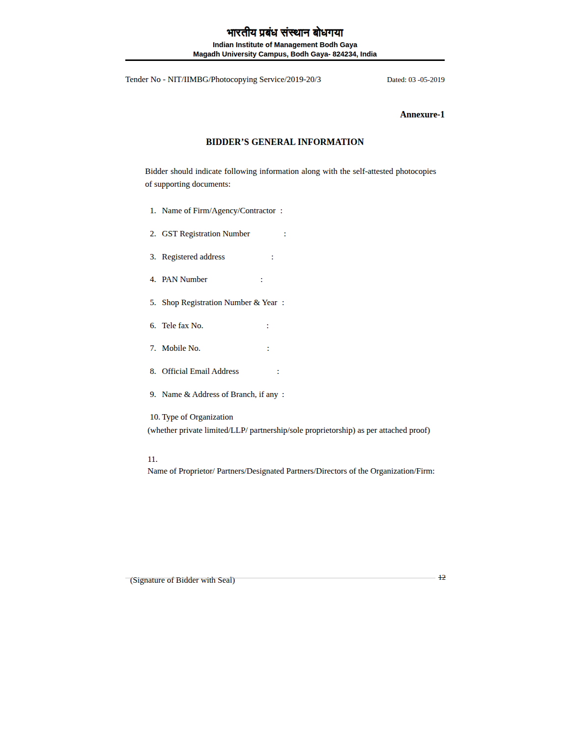भारतीय प्रबंध संस्थान बोधगया
Indian Institute of Management Bodh Gaya Magadh University Campus, Bodh Gaya- 824234, India
Tender No - NIT/IIMBG/Photocopying Service/2019-20/3
Dated: 03 -05-2019
Annexure-1
BIDDER’S GENERAL INFORMATION
Bidder should indicate following information along with the self-attested photocopies of supporting documents:
1. Name of Firm/Agency/Contractor:
2. GST Registration Number:
3. Registered address:
4. PAN Number:
5. Shop Registration Number & Year:
6. Tele fax No.:
7. Mobile No.:
8. Official Email Address:
9. Name & Address of Branch, if any:
10. Type of Organization (whether private limited/LLP/ partnership/sole proprietorship) as per attached proof)
11. Name of Proprietor/ Partners/Designated Partners/Directors of the Organization/Firm:
(Signature of Bidder with Seal)
12